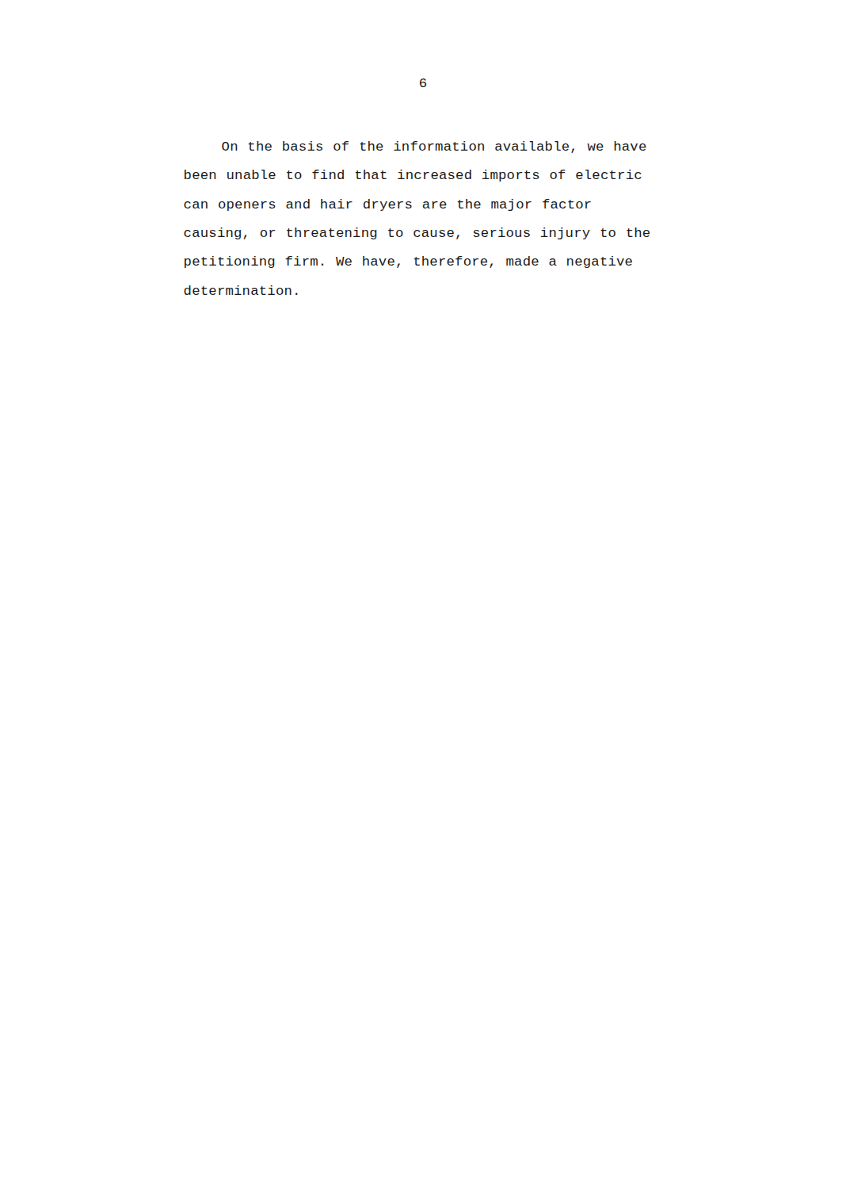6
On the basis of the information available, we have been unable to find that increased imports of electric can openers and hair dryers are the major factor causing, or threatening to cause, serious injury to the petitioning firm. We have, therefore, made a negative determination.